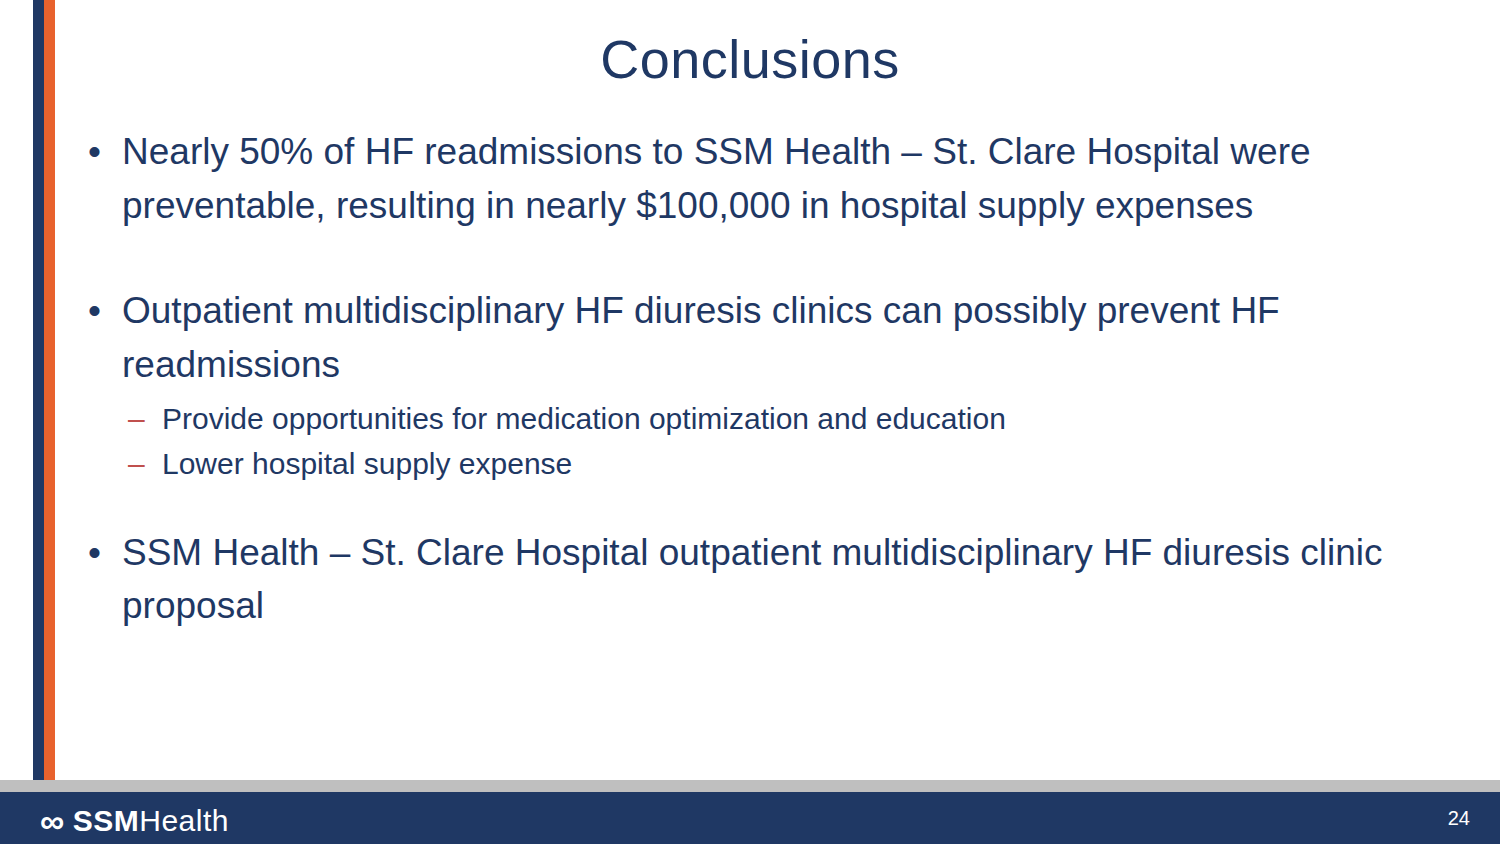Conclusions
Nearly 50% of HF readmissions to SSM Health – St. Clare Hospital were preventable, resulting in nearly $100,000 in hospital supply expenses
Outpatient multidisciplinary HF diuresis clinics can possibly prevent HF readmissions
Provide opportunities for medication optimization and education
Lower hospital supply expense
SSM Health – St. Clare Hospital outpatient multidisciplinary HF diuresis clinic proposal
∞SSM Health
24